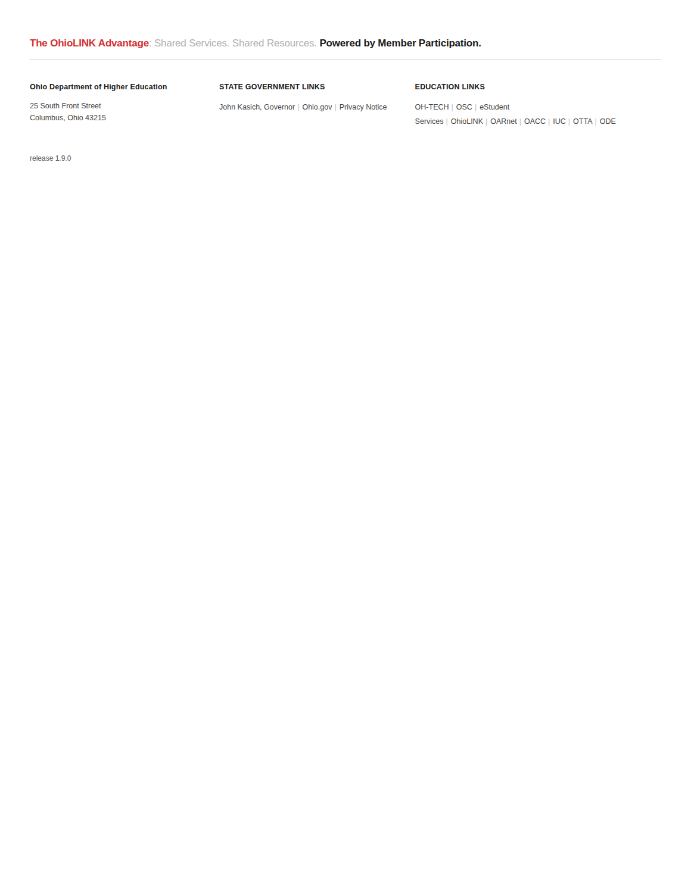The OhioLINK Advantage: Shared Services. Shared Resources. Powered by Member Participation.
Ohio Department of Higher Education
25 South Front Street
Columbus, Ohio 43215
STATE GOVERNMENT LINKS
John Kasich, Governor|Ohio.gov|Privacy Notice
EDUCATION LINKS
OH-TECH|OSC|eStudent Services|OhioLINK|OARnet|OACC|IUC|OTTA|ODE
release 1.9.0